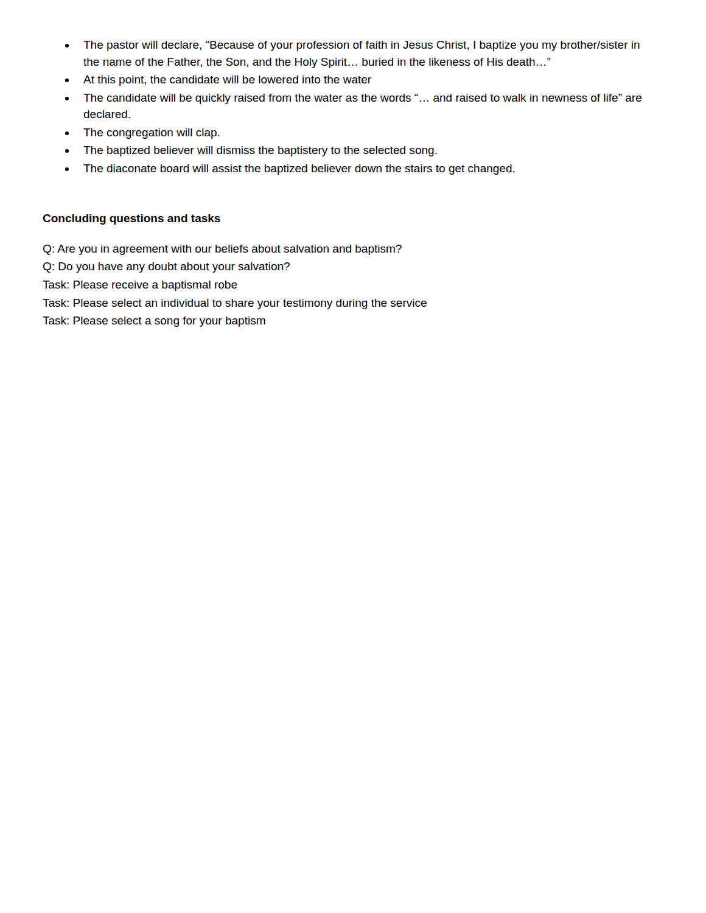The pastor will declare, “Because of your profession of faith in Jesus Christ, I baptize you my brother/sister in the name of the Father, the Son, and the Holy Spirit… buried in the likeness of His death…”
At this point, the candidate will be lowered into the water
The candidate will be quickly raised from the water as the words “… and raised to walk in newness of life” are declared.
The congregation will clap.
The baptized believer will dismiss the baptistery to the selected song.
The diaconate board will assist the baptized believer down the stairs to get changed.
Concluding questions and tasks
Q: Are you in agreement with our beliefs about salvation and baptism?
Q: Do you have any doubt about your salvation?
Task: Please receive a baptismal robe
Task: Please select an individual to share your testimony during the service
Task: Please select a song for your baptism